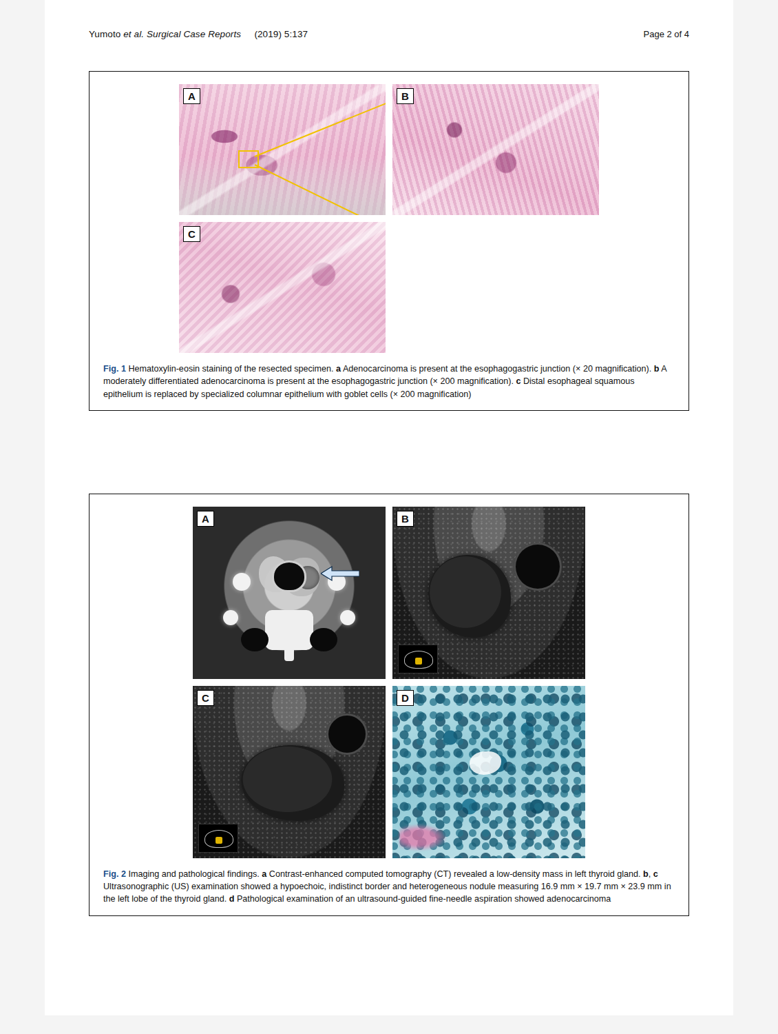Yumoto et al. Surgical Case Reports (2019) 5:137
Page 2 of 4
A
B
C
Fig. 1 Hematoxylin-eosin staining of the resected specimen. a Adenocarcinoma is present at the esophagogastric junction (× 20 magnification). b A moderately differentiated adenocarcinoma is present at the esophagogastric junction (× 200 magnification). c Distal esophageal squamous epithelium is replaced by specialized columnar epithelium with goblet cells (× 200 magnification)
A
B
C
D
Fig. 2 Imaging and pathological findings. a Contrast-enhanced computed tomography (CT) revealed a low-density mass in left thyroid gland. b, c Ultrasonographic (US) examination showed a hypoechoic, indistinct border and heterogeneous nodule measuring 16.9 mm × 19.7 mm × 23.9 mm in the left lobe of the thyroid gland. d Pathological examination of an ultrasound-guided fine-needle aspiration showed adenocarcinoma